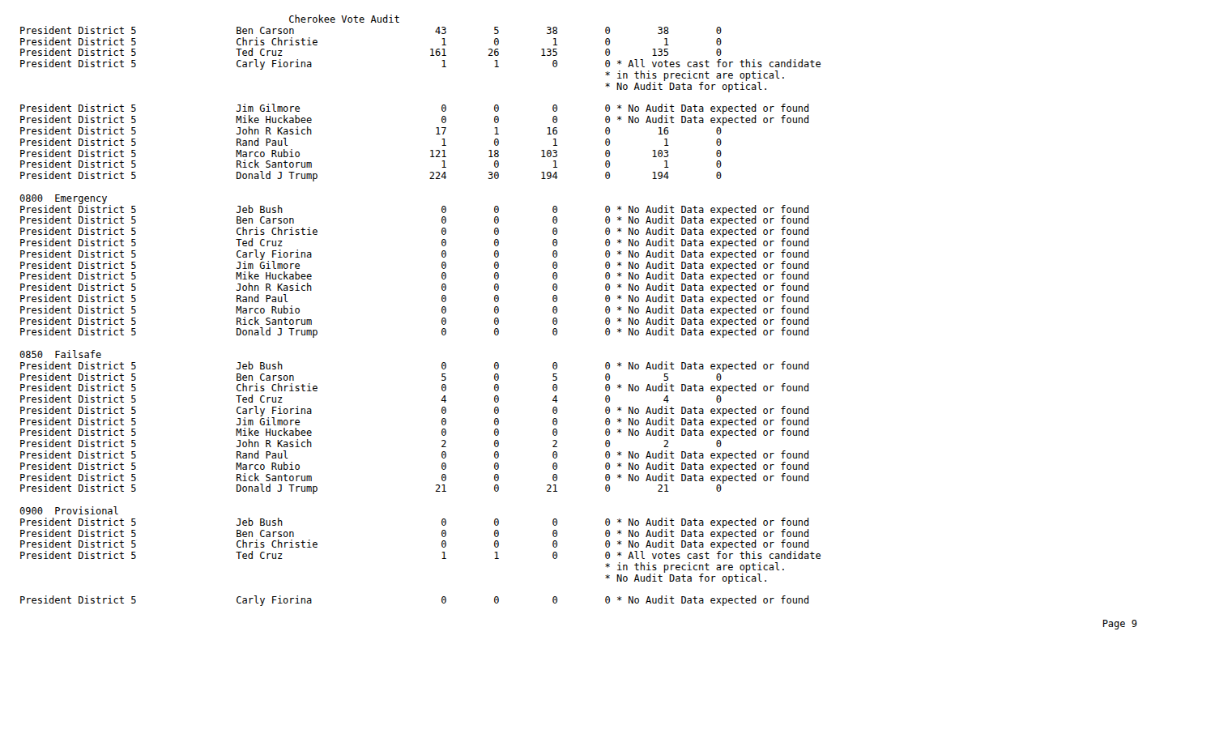Cherokee Vote Audit
President District 5                 Ben Carson                        43        5        38        0        38        0
President District 5                 Chris Christie                     1        0         1        0         1        0
President District 5                 Ted Cruz                         161       26       135        0       135        0
President District 5                 Carly Fiorina                      1        1         0        0 * All votes cast for this candidate
                                                                                                    * in this precicnt are optical.
                                                                                                    * No Audit Data for optical.

President District 5                 Jim Gilmore                        0        0         0        0 * No Audit Data expected or found
President District 5                 Mike Huckabee                      0        0         0        0 * No Audit Data expected or found
President District 5                 John R Kasich                     17        1        16        0        16        0
President District 5                 Rand Paul                          1        0         1        0         1        0
President District 5                 Marco Rubio                      121       18       103        0       103        0
President District 5                 Rick Santorum                      1        0         1        0         1        0
President District 5                 Donald J Trump                   224       30       194        0       194        0

0800  Emergency
President District 5                 Jeb Bush                           0        0         0        0 * No Audit Data expected or found
President District 5                 Ben Carson                         0        0         0        0 * No Audit Data expected or found
President District 5                 Chris Christie                     0        0         0        0 * No Audit Data expected or found
President District 5                 Ted Cruz                           0        0         0        0 * No Audit Data expected or found
President District 5                 Carly Fiorina                      0        0         0        0 * No Audit Data expected or found
President District 5                 Jim Gilmore                        0        0         0        0 * No Audit Data expected or found
President District 5                 Mike Huckabee                      0        0         0        0 * No Audit Data expected or found
President District 5                 John R Kasich                      0        0         0        0 * No Audit Data expected or found
President District 5                 Rand Paul                          0        0         0        0 * No Audit Data expected or found
President District 5                 Marco Rubio                        0        0         0        0 * No Audit Data expected or found
President District 5                 Rick Santorum                      0        0         0        0 * No Audit Data expected or found
President District 5                 Donald J Trump                     0        0         0        0 * No Audit Data expected or found

0850  Failsafe
President District 5                 Jeb Bush                           0        0         0        0 * No Audit Data expected or found
President District 5                 Ben Carson                         5        0         5        0         5        0
President District 5                 Chris Christie                     0        0         0        0 * No Audit Data expected or found
President District 5                 Ted Cruz                           4        0         4        0         4        0
President District 5                 Carly Fiorina                      0        0         0        0 * No Audit Data expected or found
President District 5                 Jim Gilmore                        0        0         0        0 * No Audit Data expected or found
President District 5                 Mike Huckabee                      0        0         0        0 * No Audit Data expected or found
President District 5                 John R Kasich                      2        0         2        0         2        0
President District 5                 Rand Paul                          0        0         0        0 * No Audit Data expected or found
President District 5                 Marco Rubio                        0        0         0        0 * No Audit Data expected or found
President District 5                 Rick Santorum                      0        0         0        0 * No Audit Data expected or found
President District 5                 Donald J Trump                    21        0        21        0        21        0

0900  Provisional
President District 5                 Jeb Bush                           0        0         0        0 * No Audit Data expected or found
President District 5                 Ben Carson                         0        0         0        0 * No Audit Data expected or found
President District 5                 Chris Christie                     0        0         0        0 * No Audit Data expected or found
President District 5                 Ted Cruz                           1        1         0        0 * All votes cast for this candidate
                                                                                                    * in this precicnt are optical.
                                                                                                    * No Audit Data for optical.

President District 5                 Carly Fiorina                      0        0         0        0 * No Audit Data expected or found
Page 9